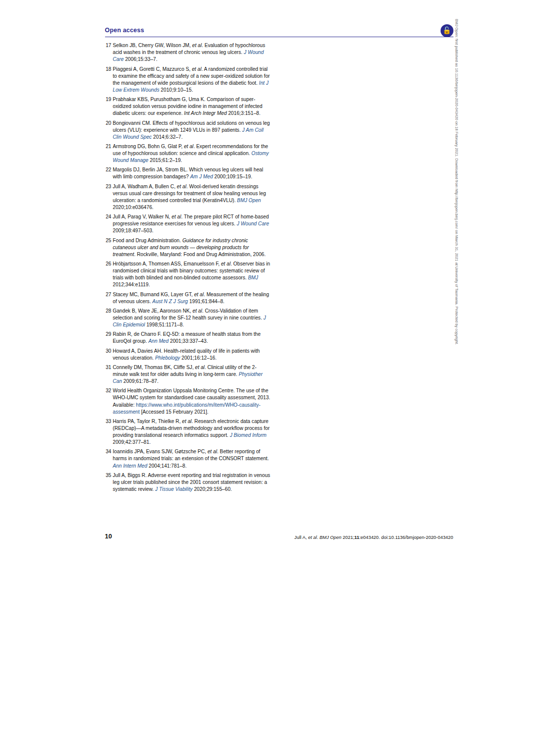BMJ Open: first published as 10.1136/bmjopen-2020-043420 on 18 February 2021. Downloaded from http://bmjopen.bmj.com/ on March 31, 2021 at University of Tasmania. Protected by copyright.
Open access
🔓
Selkon JB, Cherry GW, Wilson JM, et al. Evaluation of hypochlorous acid washes in the treatment of chronic venous leg ulcers. J Wound Care 2006;15:33–7.
Piaggesi A, Goretti C, Mazzurco S, et al. A randomized controlled trial to examine the efficacy and safety of a new super-oxidized solution for the management of wide postsurgical lesions of the diabetic foot. Int J Low Extrem Wounds 2010;9:10–15.
Prabhakar KBS, Purushotham G, Uma K. Comparison of super-oxidized solution versus povidine iodine in management of infected diabetic ulcers: our experience. Int Arch Integr Med 2016;3:151–8.
Bongiovanni CM. Effects of hypochlorous acid solutions on venous leg ulcers (VLU): experience with 1249 VLUs in 897 patients. J Am Coll Clin Wound Spec 2014;6:32–7.
Armstrong DG, Bohn G, Glat P, et al. Expert recommendations for the use of hypochlorous solution: science and clinical application. Ostomy Wound Manage 2015;61:2–19.
Margolis DJ, Berlin JA, Strom BL. Which venous leg ulcers will heal with limb compression bandages? Am J Med 2000;109:15–19.
Jull A, Wadham A, Bullen C, et al. Wool-derived keratin dressings versus usual care dressings for treatment of slow healing venous leg ulceration: a randomised controlled trial (Keratin4VLU). BMJ Open 2020;10:e036476.
Jull A, Parag V, Walker N, et al. The prepare pilot RCT of home-based progressive resistance exercises for venous leg ulcers. J Wound Care 2009;18:497–503.
Food and Drug Administration. Guidance for industry chronic cutaneous ulcer and burn wounds — developing products for treatment. Rockville, Maryland: Food and Drug Administration, 2006.
Hróbjartsson A, Thomsen ASS, Emanuelsson F, et al. Observer bias in randomised clinical trials with binary outcomes: systematic review of trials with both blinded and non-blinded outcome assessors. BMJ 2012;344:e1119.
Stacey MC, Burnand KG, Layer GT, et al. Measurement of the healing of venous ulcers. Aust N Z J Surg 1991;61:844–8.
Gandek B, Ware JE, Aaronson NK, et al. Cross-Validation of item selection and scoring for the SF-12 health survey in nine countries. J Clin Epidemiol 1998;51:1171–8.
Rabin R, de Charro F. EQ-5D: a measure of health status from the EuroQol group. Ann Med 2001;33:337–43.
Howard A, Davies AH. Health-related quality of life in patients with venous ulceration. Phlebology 2001;16:12–16.
Connelly DM, Thomas BK, Cliffe SJ, et al. Clinical utility of the 2-minute walk test for older adults living in long-term care. Physiother Can 2009;61:78–87.
World Health Organization Uppsala Monitoring Centre. The use of the WHO-UMC system for standardised case causality assessment, 2013. Available: https://www.who.int/publications/m/item/WHO-causality-assessment [Accessed 15 February 2021].
Harris PA, Taylor R, Thielke R, et al. Research electronic data capture (REDCap)—A metadata-driven methodology and workflow process for providing translational research informatics support. J Biomed Inform 2009;42:377–81.
Ioannidis JPA, Evans SJW, Gøtzsche PC, et al. Better reporting of harms in randomized trials: an extension of the CONSORT statement. Ann Intern Med 2004;141:781–8.
Jull A, Biggs R. Adverse event reporting and trial registration in venous leg ulcer trials published since the 2001 consort statement revision: a systematic review. J Tissue Viability 2020;29:155–60.
10
Jull A, et al. BMJ Open 2021;11:e043420. doi:10.1136/bmjopen-2020-043420